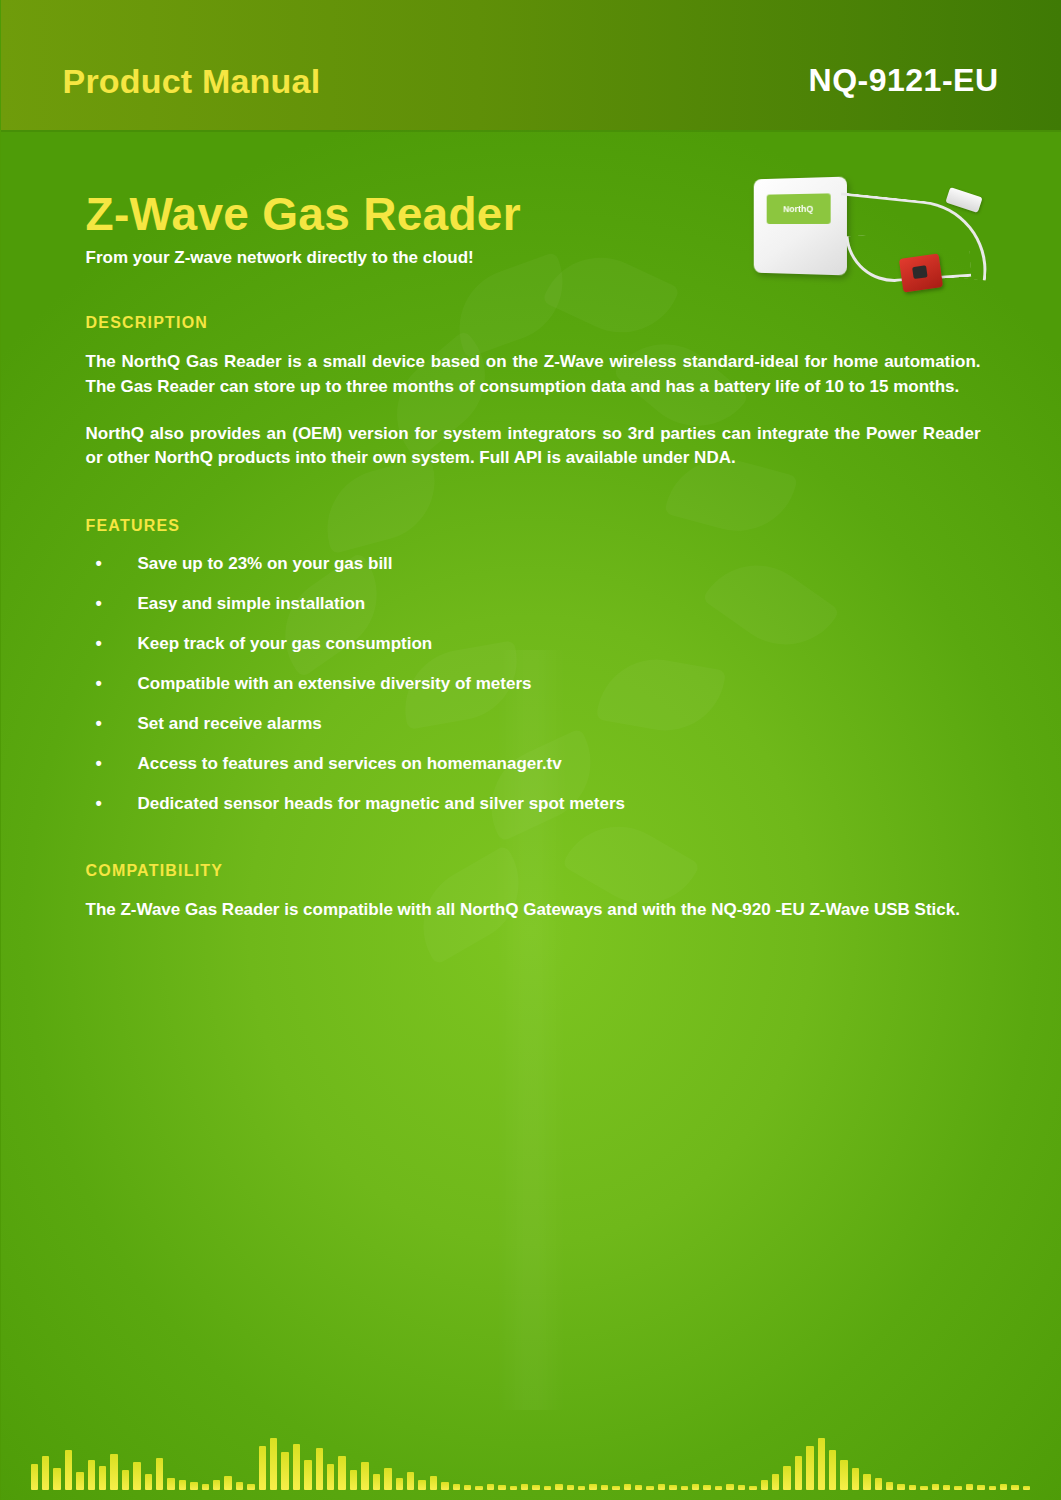Product Manual
NQ-9121-EU
NorthQ
Z-Wave Gas Reader
From your Z-wave network directly to the cloud!
Description
The NorthQ Gas Reader is a small device based on the Z-Wave wireless standard-ideal for home automation. The Gas Reader can store up to three months of consumption data and has a battery life of 10 to 15 months.
NorthQ also provides an (OEM) version for system integrators so 3rd parties can integrate the Power Reader or other NorthQ products into their own system. Full API is available under NDA.
Features
Save up to 23% on your gas bill
Easy and simple installation
Keep track of your gas consumption
Compatible with an extensive diversity of meters
Set and receive alarms
Access to features and services on homemanager.tv
Dedicated sensor heads for magnetic and silver spot meters
Compatibility
The Z-Wave Gas Reader is compatible with all NorthQ Gateways and with the NQ-920 -EU Z-Wave USB Stick.